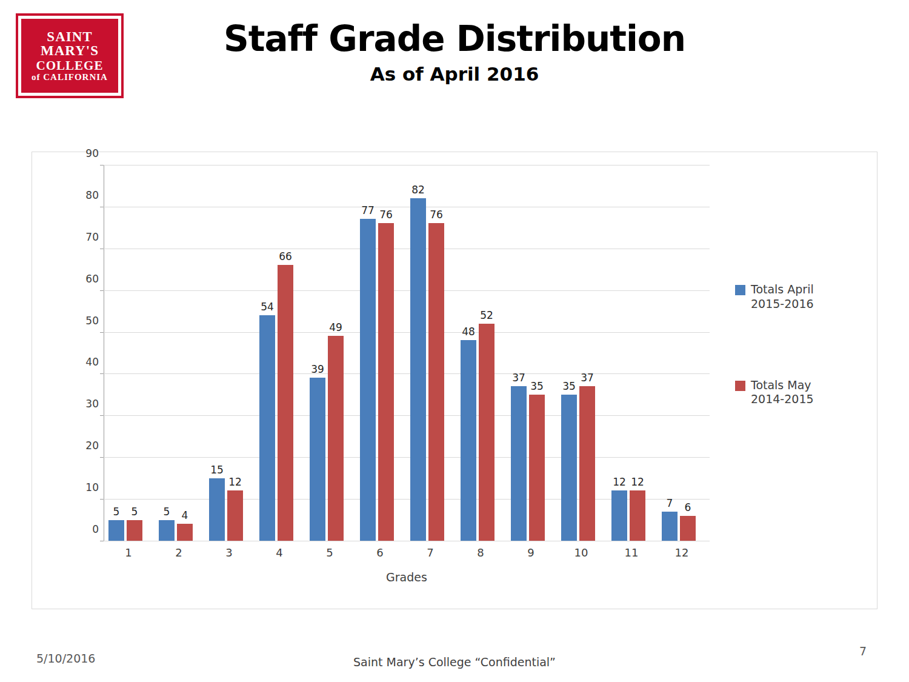SAINT
MARY'S
COLLEGE
of CALIFORNIA
Staff Grade Distribution
As of April 2016
0
10
20
30
40
50
60
70
80
90
5
5
1
5
4
2
15
12
3
54
66
4
39
49
5
77
76
6
82
76
7
48
52
8
37
35
9
35
37
10
12
12
11
7
6
12
Grades
Totals April
2015-2016
Totals May
2014-2015
5/10/2016
Saint Mary’s College “Confidential”
7